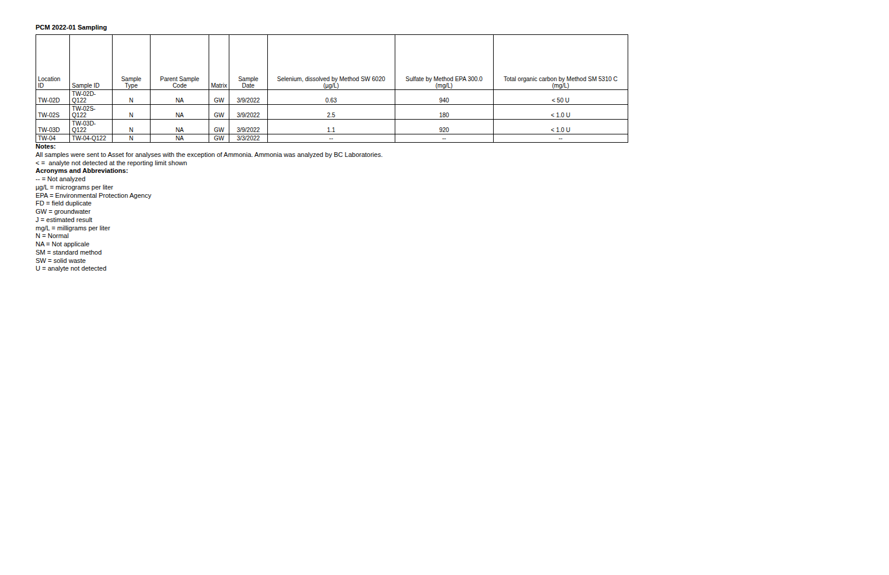PCM 2022-01 Sampling
| Location ID | Sample ID | Sample Type | Parent Sample Code | Matrix | Sample Date | Selenium, dissolved by Method SW 6020 (µg/L) | Sulfate by Method EPA 300.0 (mg/L) | Total organic carbon by Method SM 5310 C (mg/L) |
| --- | --- | --- | --- | --- | --- | --- | --- | --- |
| TW-02D | TW-02D-Q122 | N | NA | GW | 3/9/2022 | 0.63 | 940 | < 50 U |
| TW-02S | TW-02S-Q122 | N | NA | GW | 3/9/2022 | 2.5 | 180 | < 1.0 U |
| TW-03D | TW-03D-Q122 | N | NA | GW | 3/9/2022 | 1.1 | 920 | < 1.0 U |
| TW-04 | TW-04-Q122 | N | NA | GW | 3/3/2022 | -- | -- | -- |
Notes:
All samples were sent to Asset for analyses with the exception of Ammonia. Ammonia was analyzed by BC Laboratories.
< = analyte not detected at the reporting limit shown
Acronyms and Abbreviations:
-- = Not analyzed
µg/L = micrograms per liter
EPA = Environmental Protection Agency
FD = field duplicate
GW = groundwater
J = estimated result
mg/L = milligrams per liter
N = Normal
NA = Not applicale
SM = standard method
SW = solid waste
U = analyte not detected